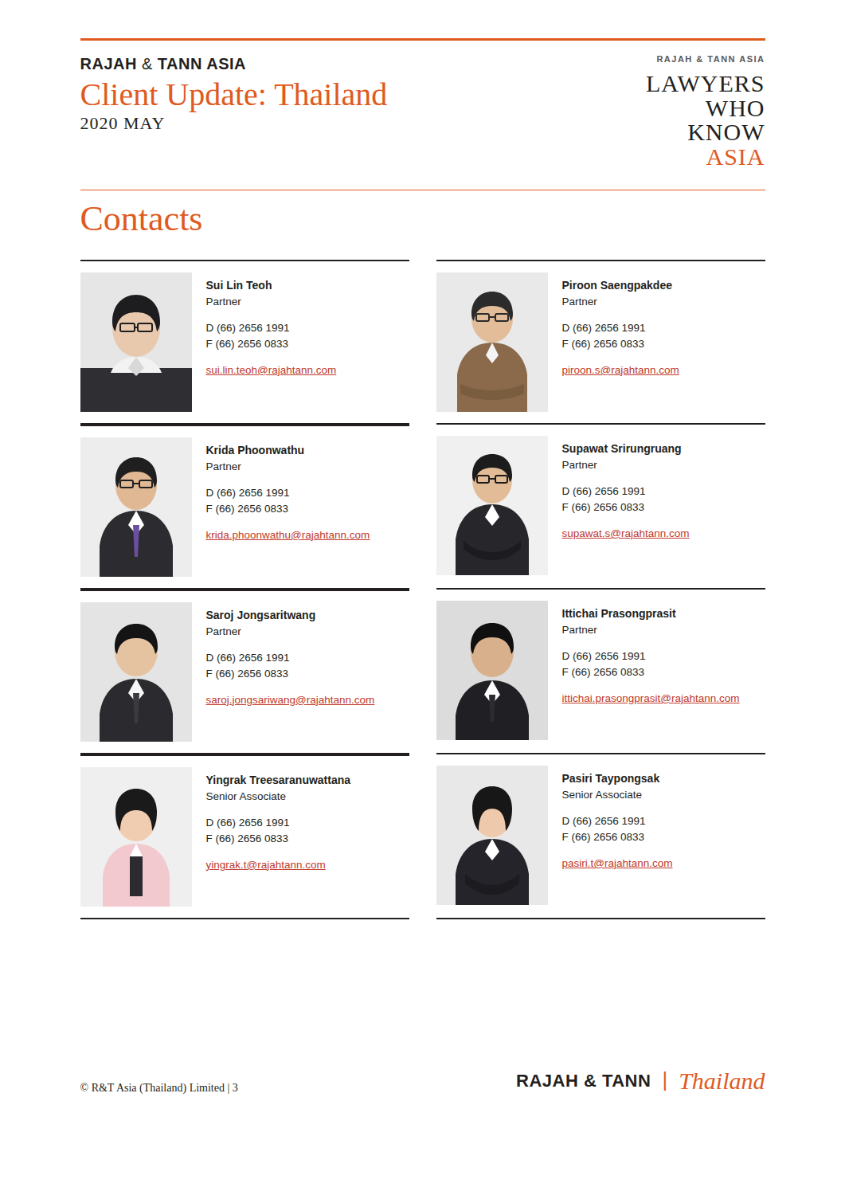RAJAH & TANN ASIA
Client Update: Thailand
2020 MAY
RAJAH & TANN ASIA
LAWYERS
WHO
KNOW
ASIA
Contacts
Sui Lin Teoh
Partner
D (66) 2656 1991
F (66) 2656 0833
sui.lin.teoh@rajahtann.com
Piroon Saengpakdee
Partner
D (66) 2656 1991
F (66) 2656 0833
piroon.s@rajahtann.com
Krida Phoonwathu
Partner
D (66) 2656 1991
F (66) 2656 0833
krida.phoonwathu@rajahtann.com
Supawat Srirungruang
Partner
D (66) 2656 1991
F (66) 2656 0833
supawat.s@rajahtann.com
Saroj Jongsaritwang
Partner
D (66) 2656 1991
F (66) 2656 0833
saroj.jongsariwang@rajahtann.com
Ittichai Prasongprasit
Partner
D (66) 2656 1991
F (66) 2656 0833
ittichai.prasongprasit@rajahtann.com
Yingrak Treesaranuwattana
Senior Associate
D (66) 2656 1991
F (66) 2656 0833
yingrak.t@rajahtann.com
Pasiri Taypongsak
Senior Associate
D (66) 2656 1991
F (66) 2656 0833
pasiri.t@rajahtann.com
© R&T Asia (Thailand) Limited | 3
RAJAH & TANN | Thailand